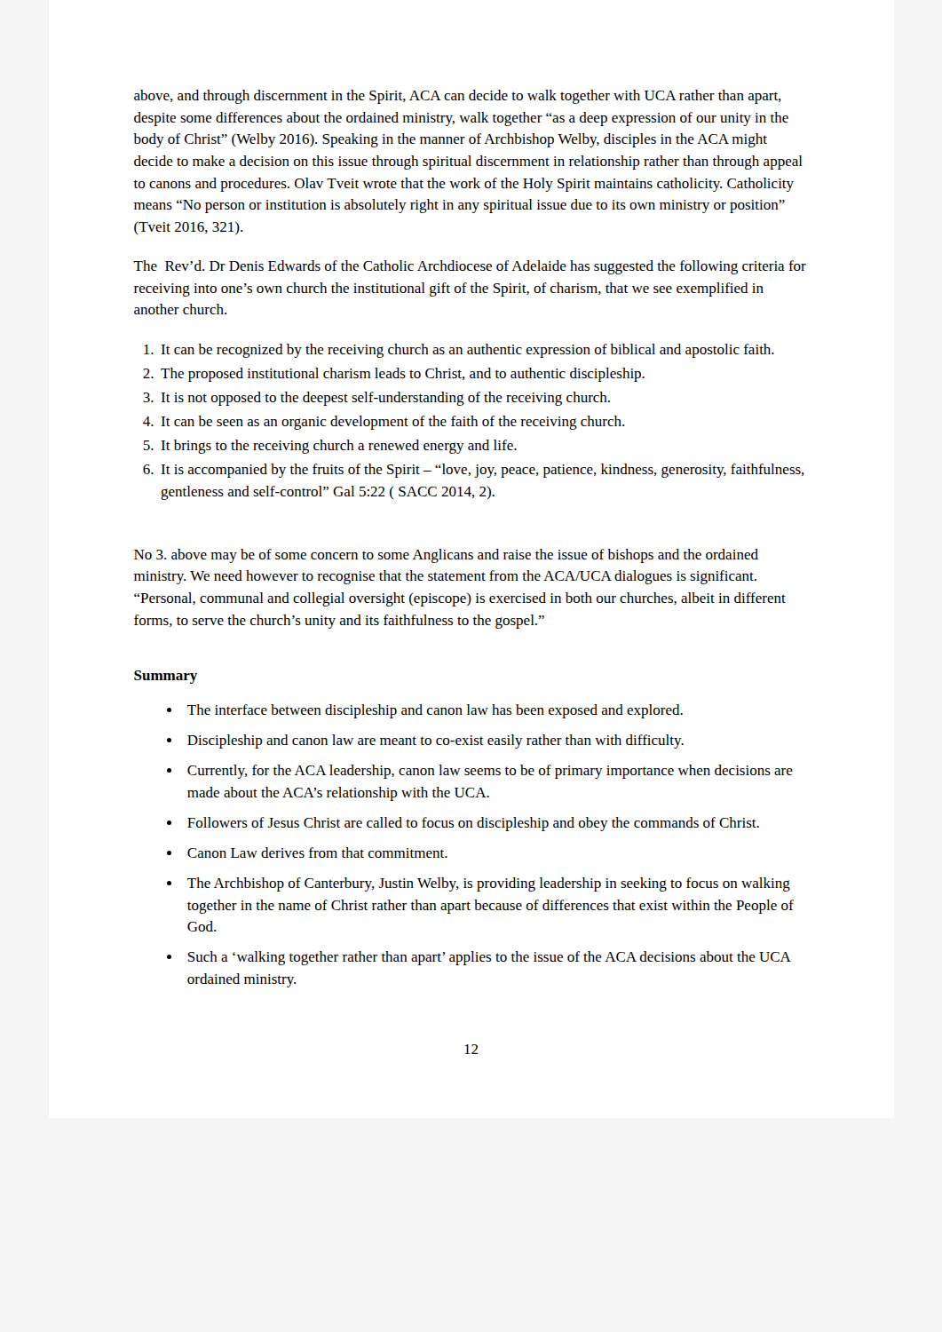above, and through discernment in the Spirit, ACA can decide to walk together with UCA rather than apart, despite some differences about the ordained ministry, walk together “as a deep expression of our unity in the body of Christ” (Welby 2016). Speaking in the manner of Archbishop Welby, disciples in the ACA might decide to make a decision on this issue through spiritual discernment in relationship rather than through appeal to canons and procedures. Olav Tveit wrote that the work of the Holy Spirit maintains catholicity. Catholicity means “No person or institution is absolutely right in any spiritual issue due to its own ministry or position” (Tveit 2016, 321).
The Rev’d. Dr Denis Edwards of the Catholic Archdiocese of Adelaide has suggested the following criteria for receiving into one’s own church the institutional gift of the Spirit, of charism, that we see exemplified in another church.
It can be recognized by the receiving church as an authentic expression of biblical and apostolic faith.
The proposed institutional charism leads to Christ, and to authentic discipleship.
It is not opposed to the deepest self-understanding of the receiving church.
It can be seen as an organic development of the faith of the receiving church.
It brings to the receiving church a renewed energy and life.
It is accompanied by the fruits of the Spirit – “love, joy, peace, patience, kindness, generosity, faithfulness, gentleness and self-control” Gal 5:22 ( SACC 2014, 2).
No 3. above may be of some concern to some Anglicans and raise the issue of bishops and the ordained ministry. We need however to recognise that the statement from the ACA/UCA dialogues is significant. “Personal, communal and collegial oversight (episcope) is exercised in both our churches, albeit in different forms, to serve the church’s unity and its faithfulness to the gospel.”
Summary
The interface between discipleship and canon law has been exposed and explored.
Discipleship and canon law are meant to co-exist easily rather than with difficulty.
Currently, for the ACA leadership, canon law seems to be of primary importance when decisions are made about the ACA’s relationship with the UCA.
Followers of Jesus Christ are called to focus on discipleship and obey the commands of Christ.
Canon Law derives from that commitment.
The Archbishop of Canterbury, Justin Welby, is providing leadership in seeking to focus on walking together in the name of Christ rather than apart because of differences that exist within the People of God.
Such a ‘walking together rather than apart’ applies to the issue of the ACA decisions about the UCA ordained ministry.
12